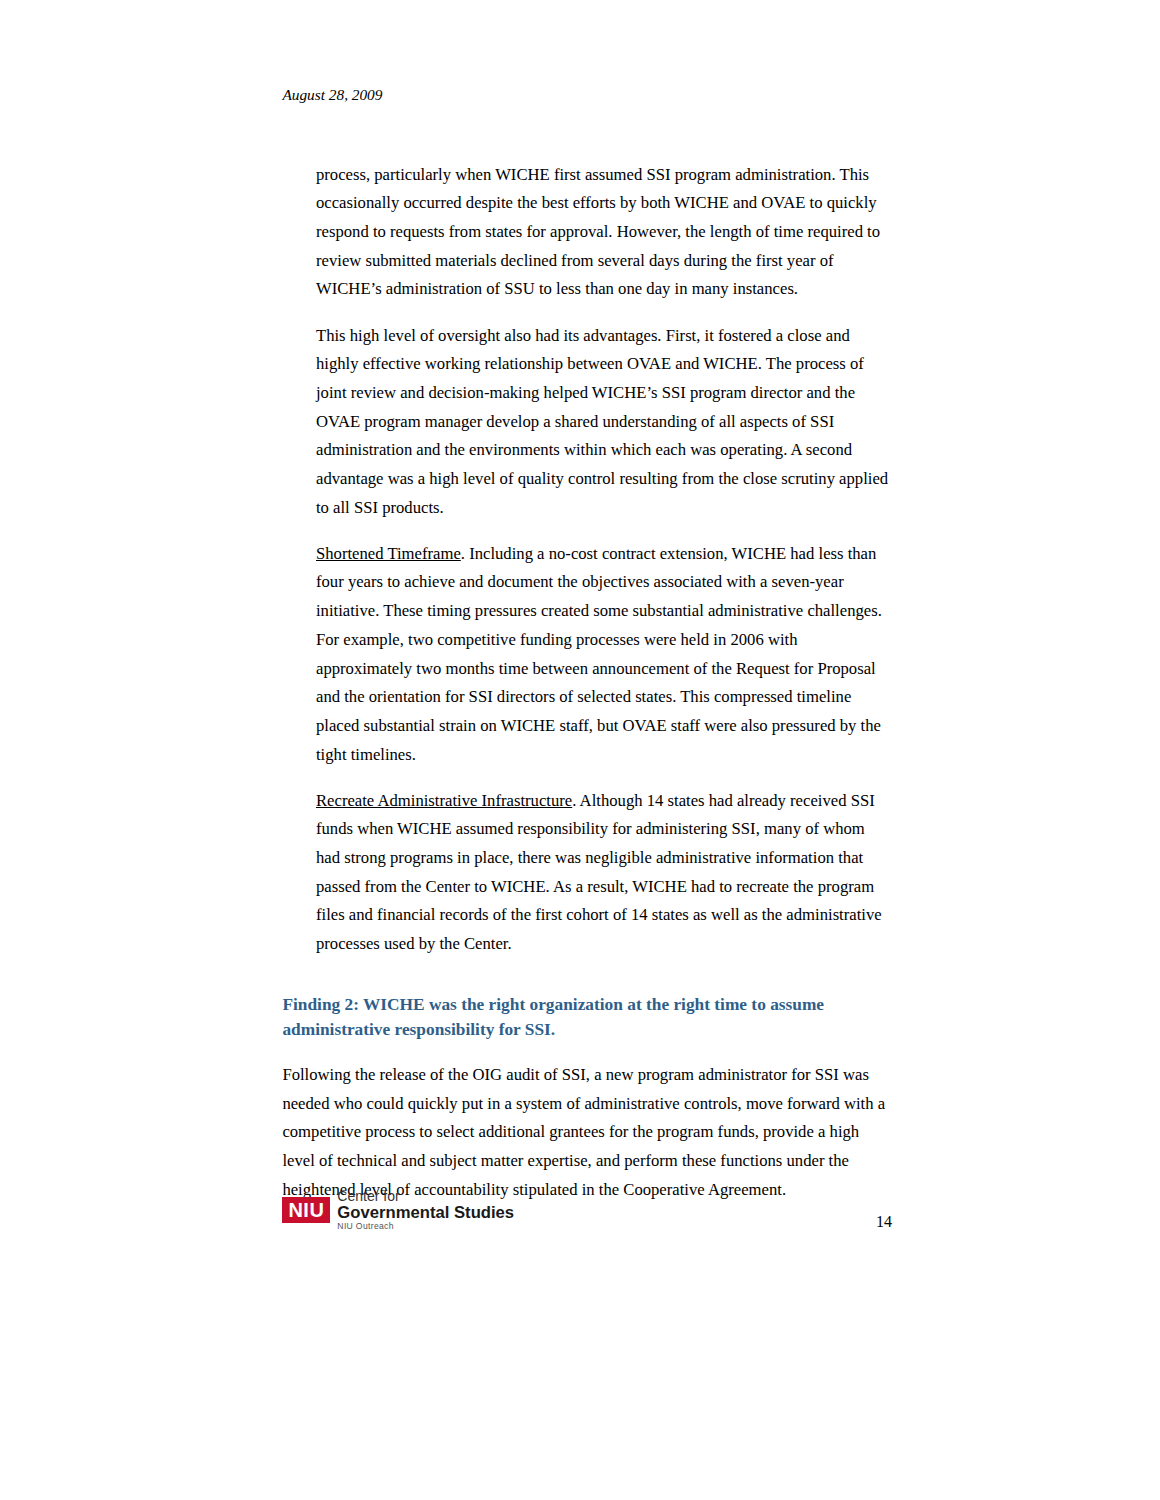August 28, 2009
process, particularly when WICHE first assumed SSI program administration. This occasionally occurred despite the best efforts by both WICHE and OVAE to quickly respond to requests from states for approval. However, the length of time required to review submitted materials declined from several days during the first year of WICHE’s administration of SSU to less than one day in many instances.
This high level of oversight also had its advantages. First, it fostered a close and highly effective working relationship between OVAE and WICHE. The process of joint review and decision-making helped WICHE’s SSI program director and the OVAE program manager develop a shared understanding of all aspects of SSI administration and the environments within which each was operating. A second advantage was a high level of quality control resulting from the close scrutiny applied to all SSI products.
Shortened Timeframe. Including a no-cost contract extension, WICHE had less than four years to achieve and document the objectives associated with a seven-year initiative. These timing pressures created some substantial administrative challenges. For example, two competitive funding processes were held in 2006 with approximately two months time between announcement of the Request for Proposal and the orientation for SSI directors of selected states. This compressed timeline placed substantial strain on WICHE staff, but OVAE staff were also pressured by the tight timelines.
Recreate Administrative Infrastructure. Although 14 states had already received SSI funds when WICHE assumed responsibility for administering SSI, many of whom had strong programs in place, there was negligible administrative information that passed from the Center to WICHE. As a result, WICHE had to recreate the program files and financial records of the first cohort of 14 states as well as the administrative processes used by the Center.
Finding 2: WICHE was the right organization at the right time to assume administrative responsibility for SSI.
Following the release of the OIG audit of SSI, a new program administrator for SSI was needed who could quickly put in a system of administrative controls, move forward with a competitive process to select additional grantees for the program funds, provide a high level of technical and subject matter expertise, and perform these functions under the heightened level of accountability stipulated in the Cooperative Agreement.
NIU Center for Governmental Studies NIU Outreach
14